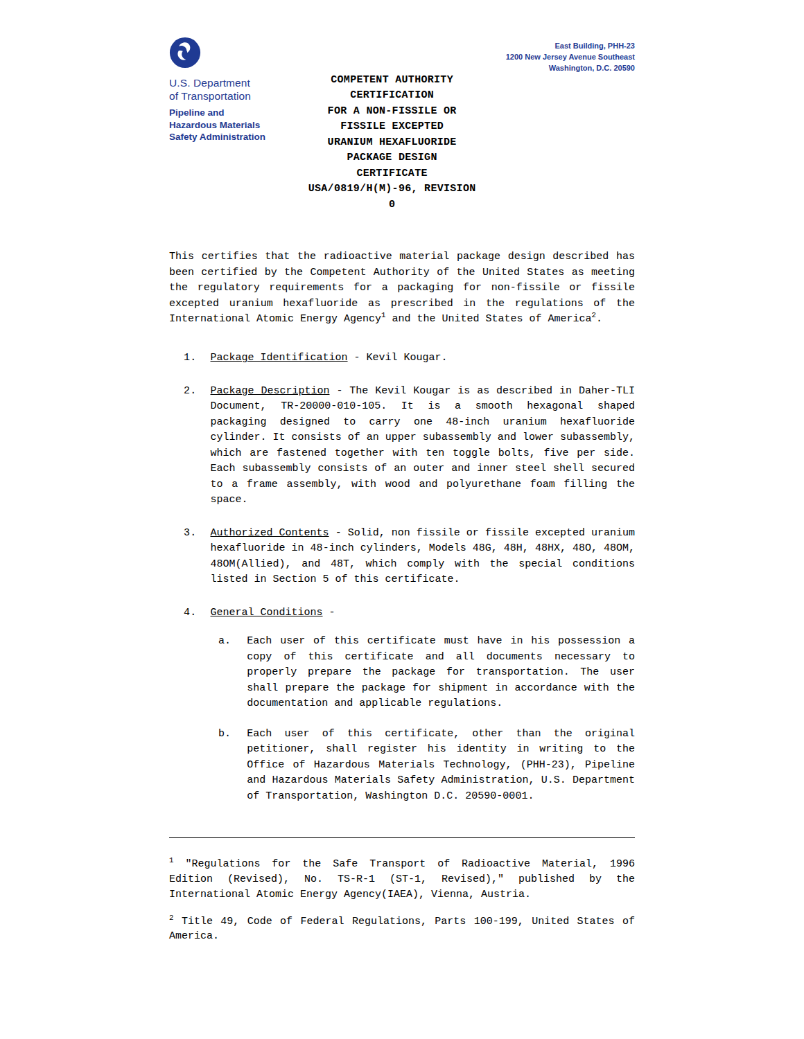U.S. Department
of Transportation
Pipeline and
Hazardous Materials
Safety Administration
COMPETENT AUTHORITY CERTIFICATION
FOR A NON-FISSILE OR FISSILE EXCEPTED
URANIUM HEXAFLUORIDE PACKAGE DESIGN
CERTIFICATE USA/0819/H(M)-96, REVISION 0
East Building, PHH-23
1200 New Jersey Avenue Southeast
Washington, D.C. 20590
This certifies that the radioactive material package design described has been certified by the Competent Authority of the United States as meeting the regulatory requirements for a packaging for non-fissile or fissile excepted uranium hexafluoride as prescribed in the regulations of the International Atomic Energy Agency1 and the United States of America2.
Package Identification - Kevil Kougar.
Package Description - The Kevil Kougar is as described in Daher-TLI Document, TR-20000-010-105. It is a smooth hexagonal shaped packaging designed to carry one 48-inch uranium hexafluoride cylinder. It consists of an upper subassembly and lower subassembly, which are fastened together with ten toggle bolts, five per side. Each subassembly consists of an outer and inner steel shell secured to a frame assembly, with wood and polyurethane foam filling the space.
Authorized Contents - Solid, non fissile or fissile excepted uranium hexafluoride in 48-inch cylinders, Models 48G, 48H, 48HX, 48O, 48OM, 48OM(Allied), and 48T, which comply with the special conditions listed in Section 5 of this certificate.
General Conditions -
Each user of this certificate must have in his possession a copy of this certificate and all documents necessary to properly prepare the package for transportation. The user shall prepare the package for shipment in accordance with the documentation and applicable regulations.
Each user of this certificate, other than the original petitioner, shall register his identity in writing to the Office of Hazardous Materials Technology, (PHH-23), Pipeline and Hazardous Materials Safety Administration, U.S. Department of Transportation, Washington D.C. 20590-0001.
1 "Regulations for the Safe Transport of Radioactive Material, 1996 Edition (Revised), No. TS-R-1 (ST-1, Revised)," published by the International Atomic Energy Agency(IAEA), Vienna, Austria.
2 Title 49, Code of Federal Regulations, Parts 100-199, United States of America.